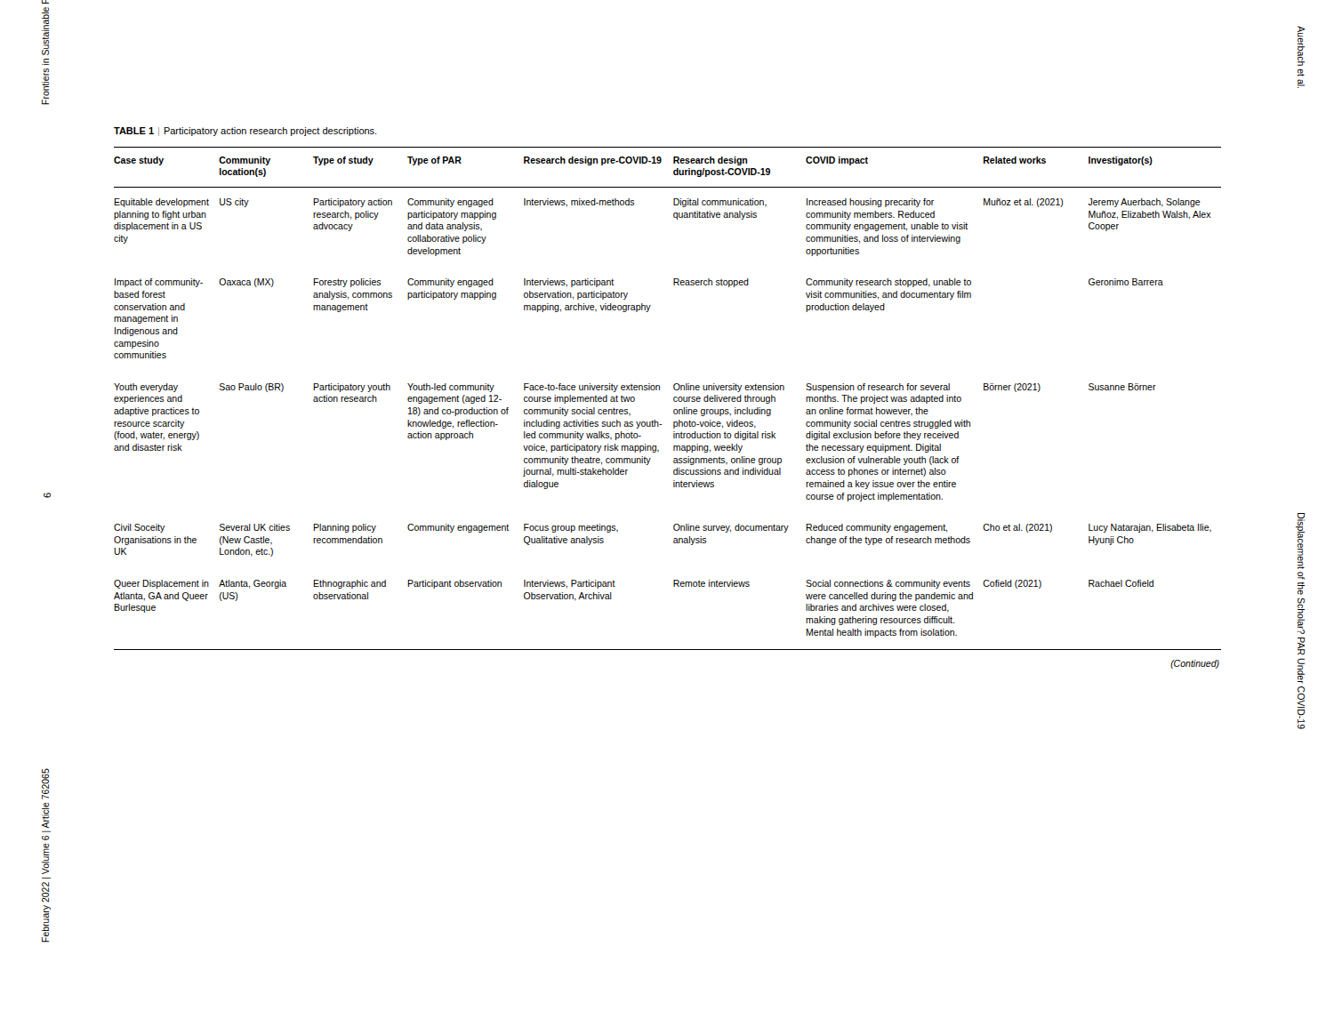Frontiers in Sustainable Food Systems | www.frontiersin.org
6
February 2022 | Volume 6 | Article 762065
Auerbach et al.
Displacement of the Scholar? PAR Under COVID-19
TABLE 1|Participatory action research project descriptions.
| Case study | Community location(s) | Type of study | Type of PAR | Research design pre-COVID-19 | Research design during/post-COVID-19 | COVID impact | Related works | Investigator(s) |
| --- | --- | --- | --- | --- | --- | --- | --- | --- |
| Equitable development planning to fight urban displacement in a US city | US city | Participatory action research, policy advocacy | Community engaged participatory mapping and data analysis, collaborative policy development | Interviews, mixed-methods | Digital communication, quantitative analysis | Increased housing precarity for community members. Reduced community engagement, unable to visit communities, and loss of interviewing opportunities | Muñoz et al. (2021) | Jeremy Auerbach, Solange Muñoz, Elizabeth Walsh, Alex Cooper |
| Impact of community-based forest conservation and management in Indigenous and campesino communities | Oaxaca (MX) | Forestry policies analysis, commons management | Community engaged participatory mapping | Interviews, participant observation, participatory mapping, archive, videography | Reaserch stopped | Community research stopped, unable to visit communities, and documentary film production delayed | | Geronimo Barrera |
| Youth everyday experiences and adaptive practices to resource scarcity (food, water, energy) and disaster risk | Sao Paulo (BR) | Participatory youth action research | Youth-led community engagement (aged 12-18) and co-production of knowledge, reflection-action approach | Face-to-face university extension course implemented at two community social centres, including activities such as youth-led community walks, photo-voice, participatory risk mapping, community theatre, community journal, multi-stakeholder dialogue | Online university extension course delivered through online groups, including photo-voice, videos, introduction to digital risk mapping, weekly assignments, online group discussions and individual interviews | Suspension of research for several months. The project was adapted into an online format however, the community social centres struggled with digital exclusion before they received the necessary equipment. Digital exclusion of vulnerable youth (lack of access to phones or internet) also remained a key issue over the entire course of project implementation. | Börner (2021) | Susanne Börner |
| Civil Soceity Organisations in the UK | Several UK cities (New Castle, London, etc.) | Planning policy recommendation | Community engagement | Focus group meetings, Qualitative analysis | Online survey, documentary analysis | Reduced community engagement, change of the type of research methods | Cho et al. (2021) | Lucy Natarajan, Elisabeta Ilie, Hyunji Cho |
| Queer Displacement in Atlanta, GA and Queer Burlesque | Atlanta, Georgia (US) | Ethnographic and observational | Participant observation | Interviews, Participant Observation, Archival | Remote interviews | Social connections & community events were cancelled during the pandemic and libraries and archives were closed, making gathering resources difficult. Mental health impacts from isolation. | Cofield (2021) | Rachael Cofield |
(Continued)